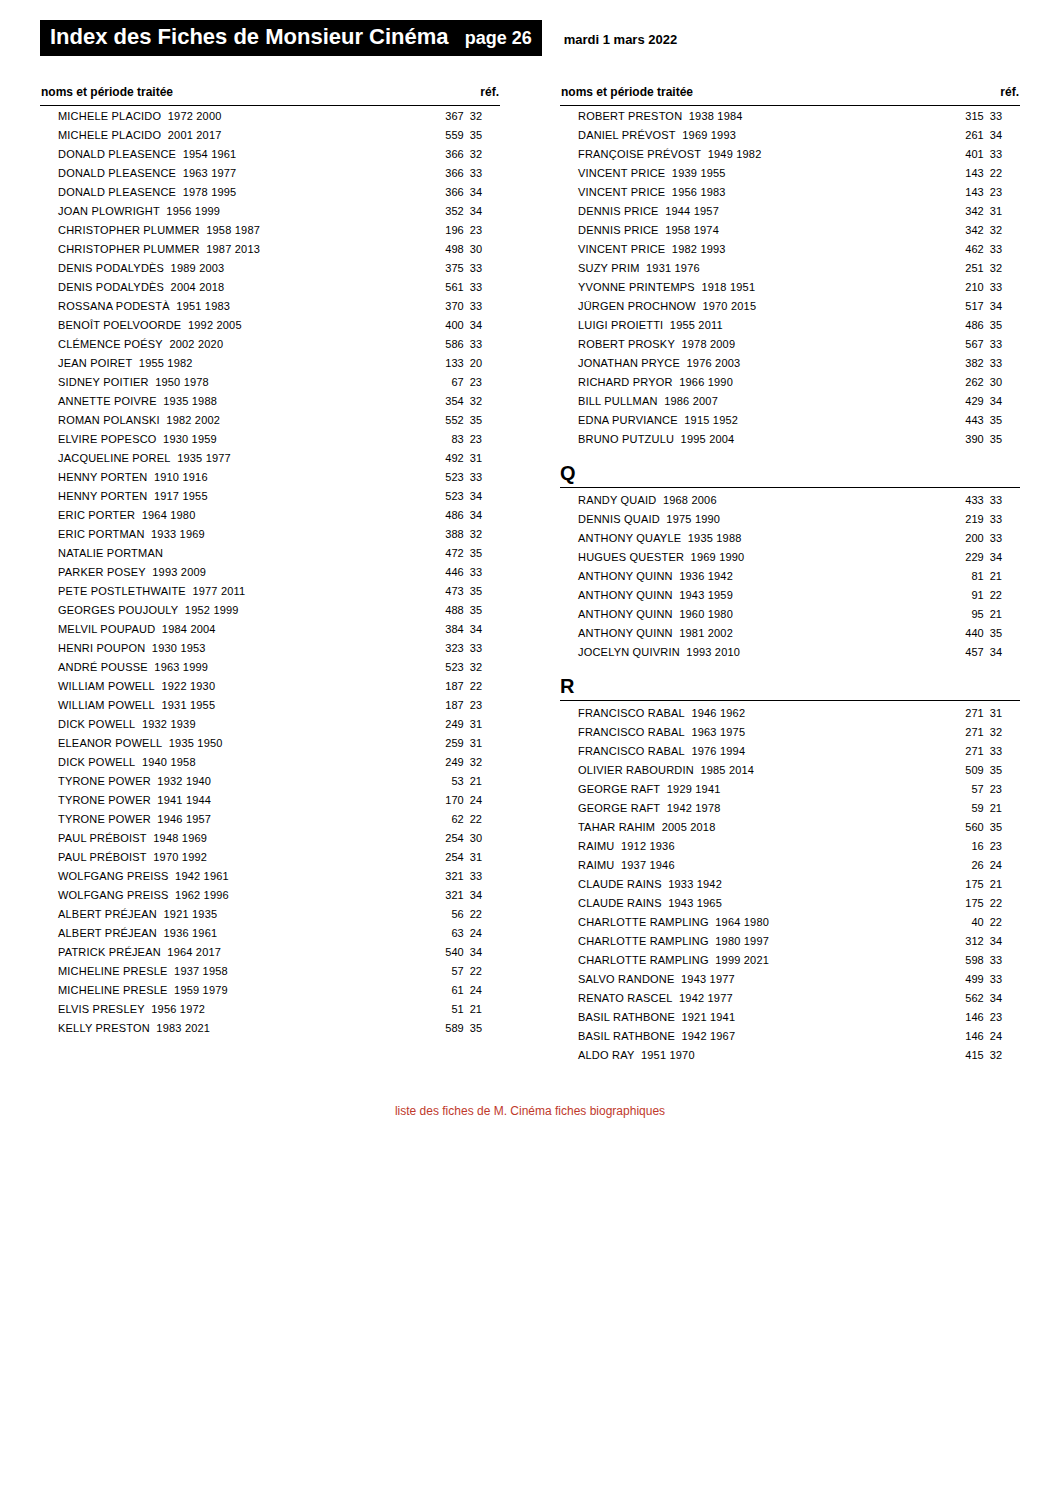Index des Fiches de Monsieur Cinéma page 26
mardi 1 mars 2022
| noms et période traitée | réf. |
| --- | --- |
| MICHELE PLACIDO 1972 2000 | 367 32 |
| MICHELE PLACIDO 2001 2017 | 559 35 |
| DONALD PLEASENCE 1954 1961 | 366 32 |
| DONALD PLEASENCE 1963 1977 | 366 33 |
| DONALD PLEASENCE 1978 1995 | 366 34 |
| JOAN PLOWRIGHT 1956 1999 | 352 34 |
| CHRISTOPHER PLUMMER 1958 1987 | 196 23 |
| CHRISTOPHER PLUMMER 1987 2013 | 498 30 |
| DENIS PODALYDÈS 1989 2003 | 375 33 |
| DENIS PODALYDÈS 2004 2018 | 561 33 |
| ROSSANA PODESTÀ 1951 1983 | 370 33 |
| BENOÎT POELVOORDE 1992 2005 | 400 34 |
| CLÉMENCE POÉSY 2002 2020 | 586 33 |
| JEAN POIRET 1955 1982 | 133 20 |
| SIDNEY POITIER 1950 1978 | 67 23 |
| ANNETTE POIVRE 1935 1988 | 354 32 |
| ROMAN POLANSKI 1982 2002 | 552 35 |
| ELVIRE POPESCO 1930 1959 | 83 23 |
| JACQUELINE POREL 1935 1977 | 492 31 |
| HENNY PORTEN 1910 1916 | 523 33 |
| HENNY PORTEN 1917 1955 | 523 34 |
| ERIC PORTER 1964 1980 | 486 34 |
| ERIC PORTMAN 1933 1969 | 388 32 |
| NATALIE PORTMAN | 472 35 |
| PARKER POSEY 1993 2009 | 446 33 |
| PETE POSTLETHWAITE 1977 2011 | 473 35 |
| GEORGES POUJOULY 1952 1999 | 488 35 |
| MELVIL POUPAUD 1984 2004 | 384 34 |
| HENRI POUPON 1930 1953 | 323 33 |
| ANDRÉ POUSSE 1963 1999 | 523 32 |
| WILLIAM POWELL 1922 1930 | 187 22 |
| WILLIAM POWELL 1931 1955 | 187 23 |
| DICK POWELL 1932 1939 | 249 31 |
| ELEANOR POWELL 1935 1950 | 259 31 |
| DICK POWELL 1940 1958 | 249 32 |
| TYRONE POWER 1932 1940 | 53 21 |
| TYRONE POWER 1941 1944 | 170 24 |
| TYRONE POWER 1946 1957 | 62 22 |
| PAUL PRÉBOIST 1948 1969 | 254 30 |
| PAUL PRÉBOIST 1970 1992 | 254 31 |
| WOLFGANG PREISS 1942 1961 | 321 33 |
| WOLFGANG PREISS 1962 1996 | 321 34 |
| ALBERT PRÉJEAN 1921 1935 | 56 22 |
| ALBERT PRÉJEAN 1936 1961 | 63 24 |
| PATRICK PRÉJEAN 1964 2017 | 540 34 |
| MICHELINE PRESLE 1937 1958 | 57 22 |
| MICHELINE PRESLE 1959 1979 | 61 24 |
| ELVIS PRESLEY 1956 1972 | 51 21 |
| KELLY PRESTON 1983 2021 | 589 35 |
| noms et période traitée | réf. |
| --- | --- |
| ROBERT PRESTON 1938 1984 | 315 33 |
| DANIEL PRÉVOST 1969 1993 | 261 34 |
| FRANÇOISE PRÉVOST 1949 1982 | 401 33 |
| VINCENT PRICE 1939 1955 | 143 22 |
| VINCENT PRICE 1956 1983 | 143 23 |
| DENNIS PRICE 1944 1957 | 342 31 |
| DENNIS PRICE 1958 1974 | 342 32 |
| VINCENT PRICE 1982 1993 | 462 33 |
| SUZY PRIM 1931 1976 | 251 32 |
| YVONNE PRINTEMPS 1918 1951 | 210 33 |
| JÜRGEN PROCHNOW 1970 2015 | 517 34 |
| LUIGI PROIETTI 1955 2011 | 486 35 |
| ROBERT PROSKY 1978 2009 | 567 33 |
| JONATHAN PRYCE 1976 2003 | 382 33 |
| RICHARD PRYOR 1966 1990 | 262 30 |
| BILL PULLMAN 1986 2007 | 429 34 |
| EDNA PURVIANCE 1915 1952 | 443 35 |
| BRUNO PUTZULU 1995 2004 | 390 35 |
| Q |
| RANDY QUAID 1968 2006 | 433 33 |
| DENNIS QUAID 1975 1990 | 219 33 |
| ANTHONY QUAYLE 1935 1988 | 200 33 |
| HUGUES QUESTER 1969 1990 | 229 34 |
| ANTHONY QUINN 1936 1942 | 81 21 |
| ANTHONY QUINN 1943 1959 | 91 22 |
| ANTHONY QUINN 1960 1980 | 95 21 |
| ANTHONY QUINN 1981 2002 | 440 35 |
| JOCELYN QUIVRIN 1993 2010 | 457 34 |
| R |
| FRANCISCO RABAL 1946 1962 | 271 31 |
| FRANCISCO RABAL 1963 1975 | 271 32 |
| FRANCISCO RABAL 1976 1994 | 271 33 |
| OLIVIER RABOURDIN 1985 2014 | 509 35 |
| GEORGE RAFT 1929 1941 | 57 23 |
| GEORGE RAFT 1942 1978 | 59 21 |
| TAHAR RAHIM 2005 2018 | 560 35 |
| RAIMU 1912 1936 | 16 23 |
| RAIMU 1937 1946 | 26 24 |
| CLAUDE RAINS 1933 1942 | 175 21 |
| CLAUDE RAINS 1943 1965 | 175 22 |
| CHARLOTTE RAMPLING 1964 1980 | 40 22 |
| CHARLOTTE RAMPLING 1980 1997 | 312 34 |
| CHARLOTTE RAMPLING 1999 2021 | 598 33 |
| SALVO RANDONE 1943 1977 | 499 33 |
| RENATO RASCEL 1942 1977 | 562 34 |
| BASIL RATHBONE 1921 1941 | 146 23 |
| BASIL RATHBONE 1942 1967 | 146 24 |
| ALDO RAY 1951 1970 | 415 32 |
liste des fiches de M. Cinéma fiches biographiques